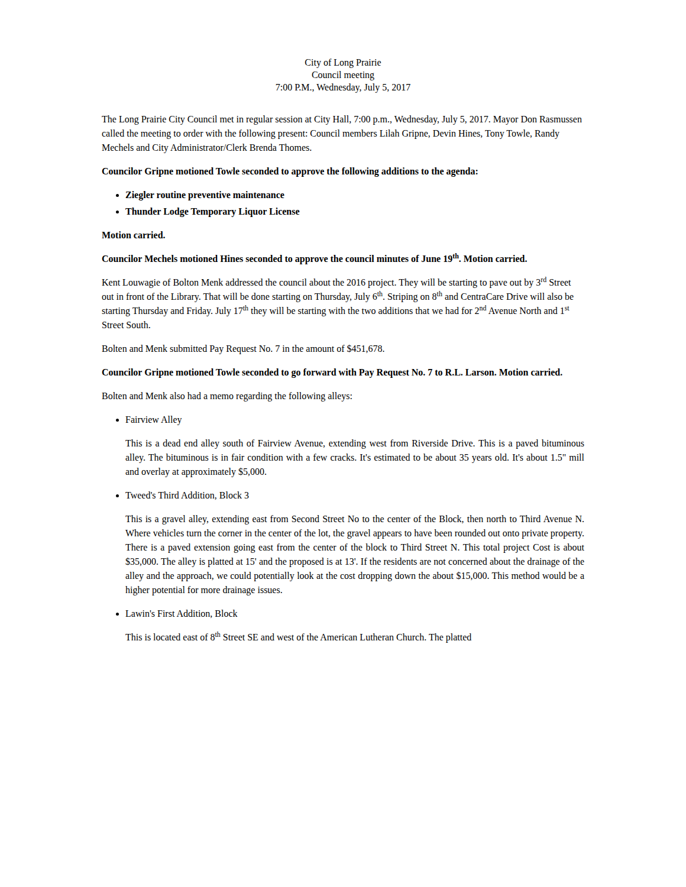City of Long Prairie
Council meeting
7:00 P.M., Wednesday, July 5, 2017
The Long Prairie City Council met in regular session at City Hall, 7:00 p.m., Wednesday, July 5, 2017. Mayor Don Rasmussen called the meeting to order with the following present: Council members Lilah Gripne, Devin Hines, Tony Towle, Randy Mechels and City Administrator/Clerk Brenda Thomes.
Councilor Gripne motioned Towle seconded to approve the following additions to the agenda:
Ziegler routine preventive maintenance
Thunder Lodge Temporary Liquor License
Motion carried.
Councilor Mechels motioned Hines seconded to approve the council minutes of June 19th. Motion carried.
Kent Louwagie of Bolton Menk addressed the council about the 2016 project. They will be starting to pave out by 3rd Street out in front of the Library. That will be done starting on Thursday, July 6th. Striping on 8th and CentraCare Drive will also be starting Thursday and Friday. July 17th they will be starting with the two additions that we had for 2nd Avenue North and 1st Street South.
Bolten and Menk submitted Pay Request No. 7 in the amount of $451,678.
Councilor Gripne motioned Towle seconded to go forward with Pay Request No. 7 to R.L. Larson. Motion carried.
Bolten and Menk also had a memo regarding the following alleys:
Fairview Alley
This is a dead end alley south of Fairview Avenue, extending west from Riverside Drive. This is a paved bituminous alley. The bituminous is in fair condition with a few cracks. It's estimated to be about 35 years old. It's about 1.5" mill and overlay at approximately $5,000.
Tweed's Third Addition, Block 3
This is a gravel alley, extending east from Second Street No to the center of the Block, then north to Third Avenue N. Where vehicles turn the corner in the center of the lot, the gravel appears to have been rounded out onto private property. There is a paved extension going east from the center of the block to Third Street N. This total project Cost is about $35,000. The alley is platted at 15' and the proposed is at 13'. If the residents are not concerned about the drainage of the alley and the approach, we could potentially look at the cost dropping down the about $15,000. This method would be a higher potential for more drainage issues.
Lawin's First Addition, Block
This is located east of 8th Street SE and west of the American Lutheran Church. The platted